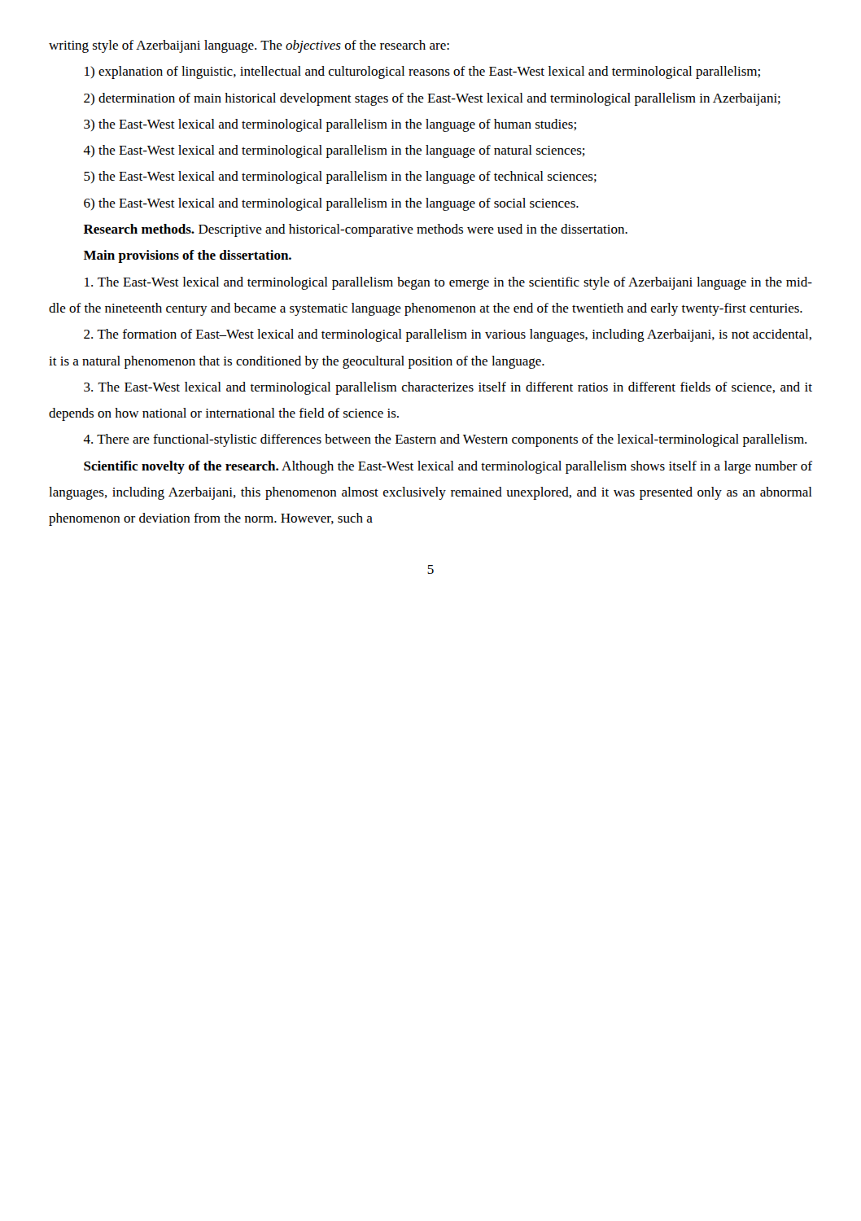writing style of Azerbaijani language. The objectives of the research are:
1) explanation of linguistic, intellectual and culturological reasons of the East-West lexical and terminological parallelism;
2) determination of main historical development stages of the East-West lexical and terminological parallelism in Azerbaijani;
3) the East-West lexical and terminological parallelism in the language of human studies;
4) the East-West lexical and terminological parallelism in the language of natural sciences;
5) the East-West lexical and terminological parallelism in the language of technical sciences;
6) the East-West lexical and terminological parallelism in the language of social sciences.
Research methods. Descriptive and historical-comparative methods were used in the dissertation.
Main provisions of the dissertation.
1. The East-West lexical and terminological parallelism began to emerge in the scientific style of Azerbaijani language in the middle of the nineteenth century and became a systematic language phenomenon at the end of the twentieth and early twenty-first centuries.
2. The formation of East–West lexical and terminological parallelism in various languages, including Azerbaijani, is not accidental, it is a natural phenomenon that is conditioned by the geocultural position of the language.
3. The East-West lexical and terminological parallelism characterizes itself in different ratios in different fields of science, and it depends on how national or international the field of science is.
4. There are functional-stylistic differences between the Eastern and Western components of the lexical-terminological parallelism.
Scientific novelty of the research. Although the East-West lexical and terminological parallelism shows itself in a large number of languages, including Azerbaijani, this phenomenon almost exclusively remained unexplored, and it was presented only as an abnormal phenomenon or deviation from the norm. However, such a
5